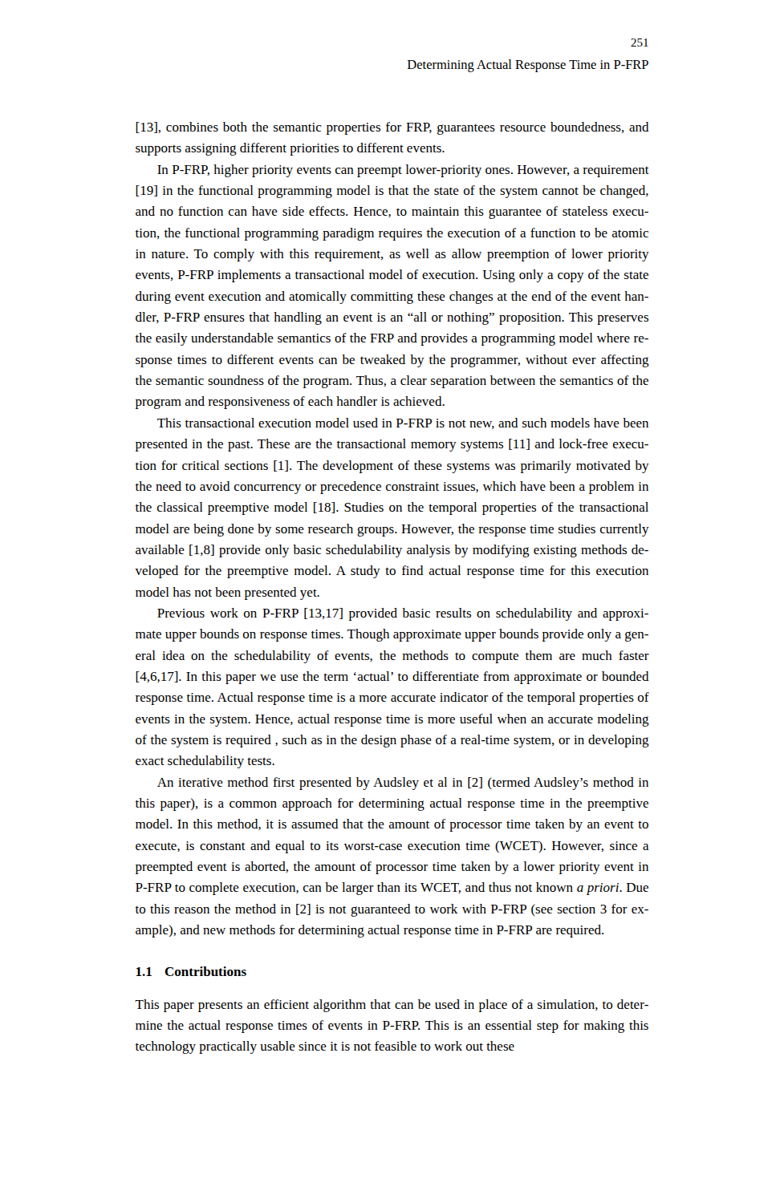251 Determining Actual Response Time in P-FRP
[13], combines both the semantic properties for FRP, guarantees resource boundedness, and supports assigning different priorities to different events.
In P-FRP, higher priority events can preempt lower-priority ones. However, a requirement [19] in the functional programming model is that the state of the system cannot be changed, and no function can have side effects. Hence, to maintain this guarantee of stateless execution, the functional programming paradigm requires the execution of a function to be atomic in nature. To comply with this requirement, as well as allow preemption of lower priority events, P-FRP implements a transactional model of execution. Using only a copy of the state during event execution and atomically committing these changes at the end of the event handler, P-FRP ensures that handling an event is an “all or nothing” proposition. This preserves the easily understandable semantics of the FRP and provides a programming model where response times to different events can be tweaked by the programmer, without ever affecting the semantic soundness of the program. Thus, a clear separation between the semantics of the program and responsiveness of each handler is achieved.
This transactional execution model used in P-FRP is not new, and such models have been presented in the past. These are the transactional memory systems [11] and lock-free execution for critical sections [1]. The development of these systems was primarily motivated by the need to avoid concurrency or precedence constraint issues, which have been a problem in the classical preemptive model [18]. Studies on the temporal properties of the transactional model are being done by some research groups. However, the response time studies currently available [1,8] provide only basic schedulability analysis by modifying existing methods developed for the preemptive model. A study to find actual response time for this execution model has not been presented yet.
Previous work on P-FRP [13,17] provided basic results on schedulability and approximate upper bounds on response times. Though approximate upper bounds provide only a general idea on the schedulability of events, the methods to compute them are much faster [4,6,17]. In this paper we use the term ‘actual’ to differentiate from approximate or bounded response time. Actual response time is a more accurate indicator of the temporal properties of events in the system. Hence, actual response time is more useful when an accurate modeling of the system is required , such as in the design phase of a real-time system, or in developing exact schedulability tests.
An iterative method first presented by Audsley et al in [2] (termed Audsley’s method in this paper), is a common approach for determining actual response time in the preemptive model. In this method, it is assumed that the amount of processor time taken by an event to execute, is constant and equal to its worst-case execution time (WCET). However, since a preempted event is aborted, the amount of processor time taken by a lower priority event in P-FRP to complete execution, can be larger than its WCET, and thus not known a priori. Due to this reason the method in [2] is not guaranteed to work with P-FRP (see section 3 for example), and new methods for determining actual response time in P-FRP are required.
1.1 Contributions
This paper presents an efficient algorithm that can be used in place of a simulation, to determine the actual response times of events in P-FRP. This is an essential step for making this technology practically usable since it is not feasible to work out these